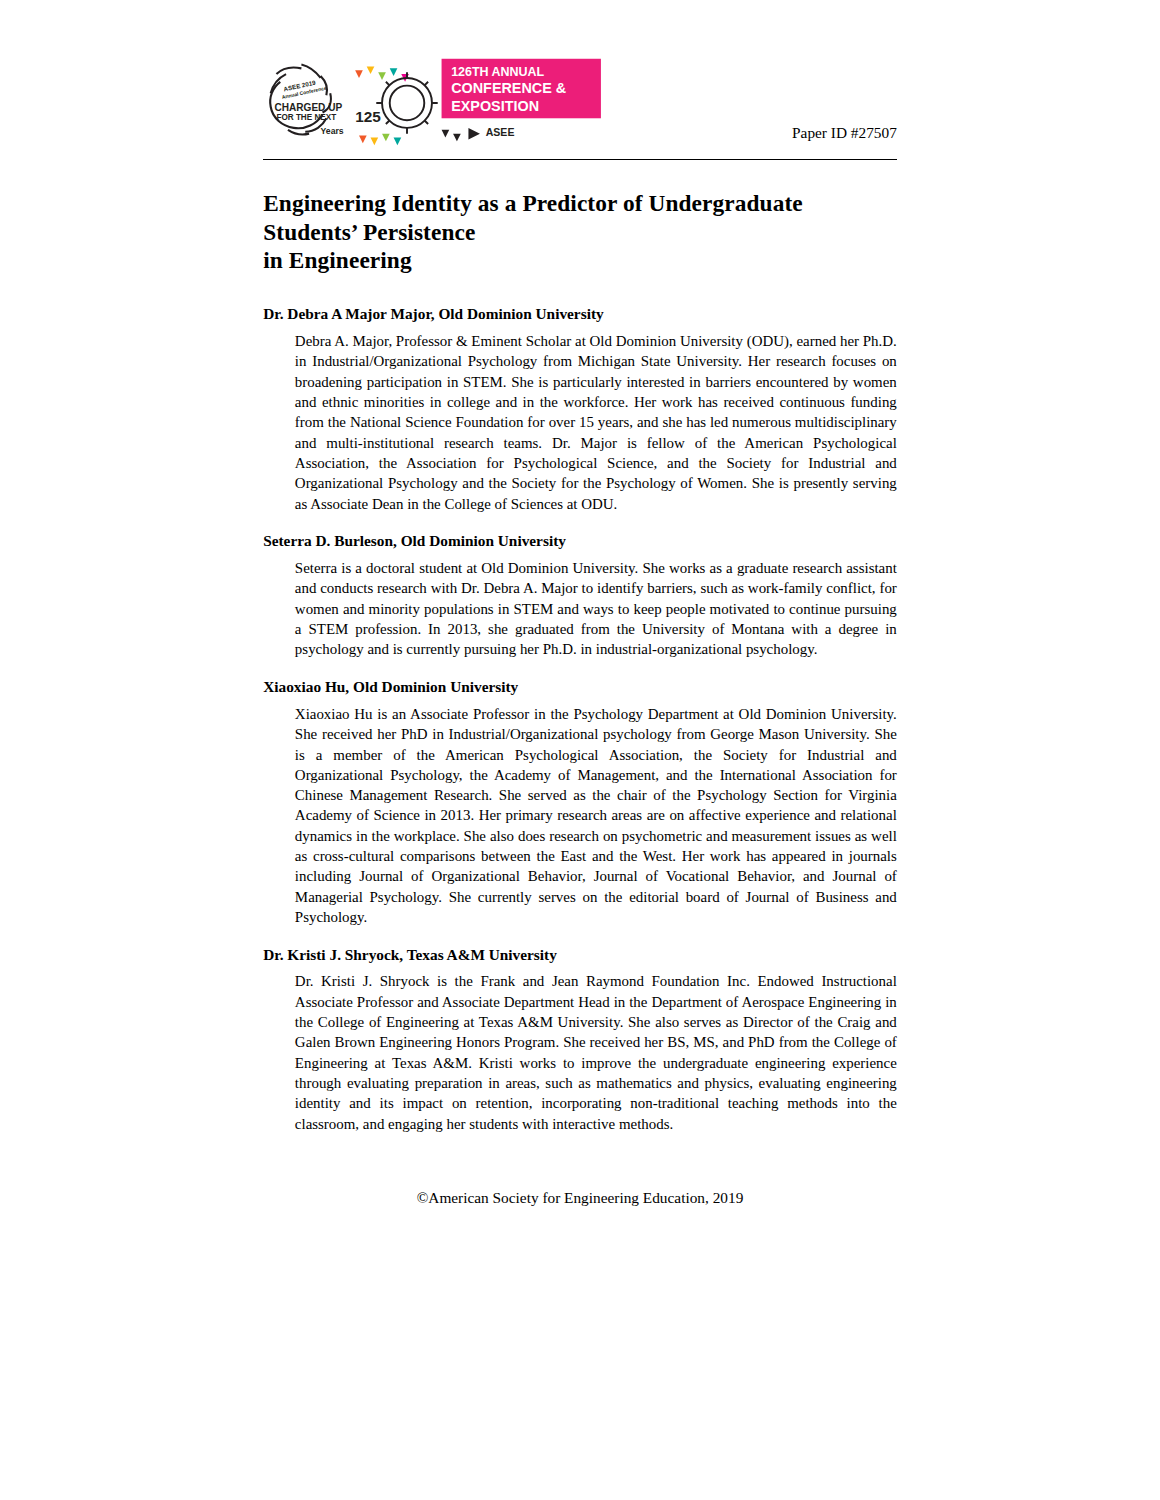ASEE 2019 Annual Conference CHARGED UP FOR THE NEXT 125 Years 126TH ANNUAL CONFERENCE & EXPOSITION ASEE
Paper ID #27507
Engineering Identity as a Predictor of Undergraduate Students’ Persistence
in Engineering
Dr. Debra A Major Major, Old Dominion University
Debra A. Major, Professor & Eminent Scholar at Old Dominion University (ODU), earned her Ph.D. in Industrial/Organizational Psychology from Michigan State University. Her research focuses on broadening participation in STEM. She is particularly interested in barriers encountered by women and ethnic minorities in college and in the workforce. Her work has received continuous funding from the National Science Foundation for over 15 years, and she has led numerous multidisciplinary and multi-institutional research teams. Dr. Major is fellow of the American Psychological Association, the Association for Psychological Science, and the Society for Industrial and Organizational Psychology and the Society for the Psychology of Women. She is presently serving as Associate Dean in the College of Sciences at ODU.
Seterra D. Burleson, Old Dominion University
Seterra is a doctoral student at Old Dominion University. She works as a graduate research assistant and conducts research with Dr. Debra A. Major to identify barriers, such as work-family conflict, for women and minority populations in STEM and ways to keep people motivated to continue pursuing a STEM profession. In 2013, she graduated from the University of Montana with a degree in psychology and is currently pursuing her Ph.D. in industrial-organizational psychology.
Xiaoxiao Hu, Old Dominion University
Xiaoxiao Hu is an Associate Professor in the Psychology Department at Old Dominion University. She received her PhD in Industrial/Organizational psychology from George Mason University. She is a member of the American Psychological Association, the Society for Industrial and Organizational Psychology, the Academy of Management, and the International Association for Chinese Management Research. She served as the chair of the Psychology Section for Virginia Academy of Science in 2013. Her primary research areas are on affective experience and relational dynamics in the workplace. She also does research on psychometric and measurement issues as well as cross-cultural comparisons between the East and the West. Her work has appeared in journals including Journal of Organizational Behavior, Journal of Vocational Behavior, and Journal of Managerial Psychology. She currently serves on the editorial board of Journal of Business and Psychology.
Dr. Kristi J. Shryock, Texas A&M University
Dr. Kristi J. Shryock is the Frank and Jean Raymond Foundation Inc. Endowed Instructional Associate Professor and Associate Department Head in the Department of Aerospace Engineering in the College of Engineering at Texas A&M University. She also serves as Director of the Craig and Galen Brown Engineering Honors Program. She received her BS, MS, and PhD from the College of Engineering at Texas A&M. Kristi works to improve the undergraduate engineering experience through evaluating preparation in areas, such as mathematics and physics, evaluating engineering identity and its impact on retention, incorporating non-traditional teaching methods into the classroom, and engaging her students with interactive methods.
©American Society for Engineering Education, 2019